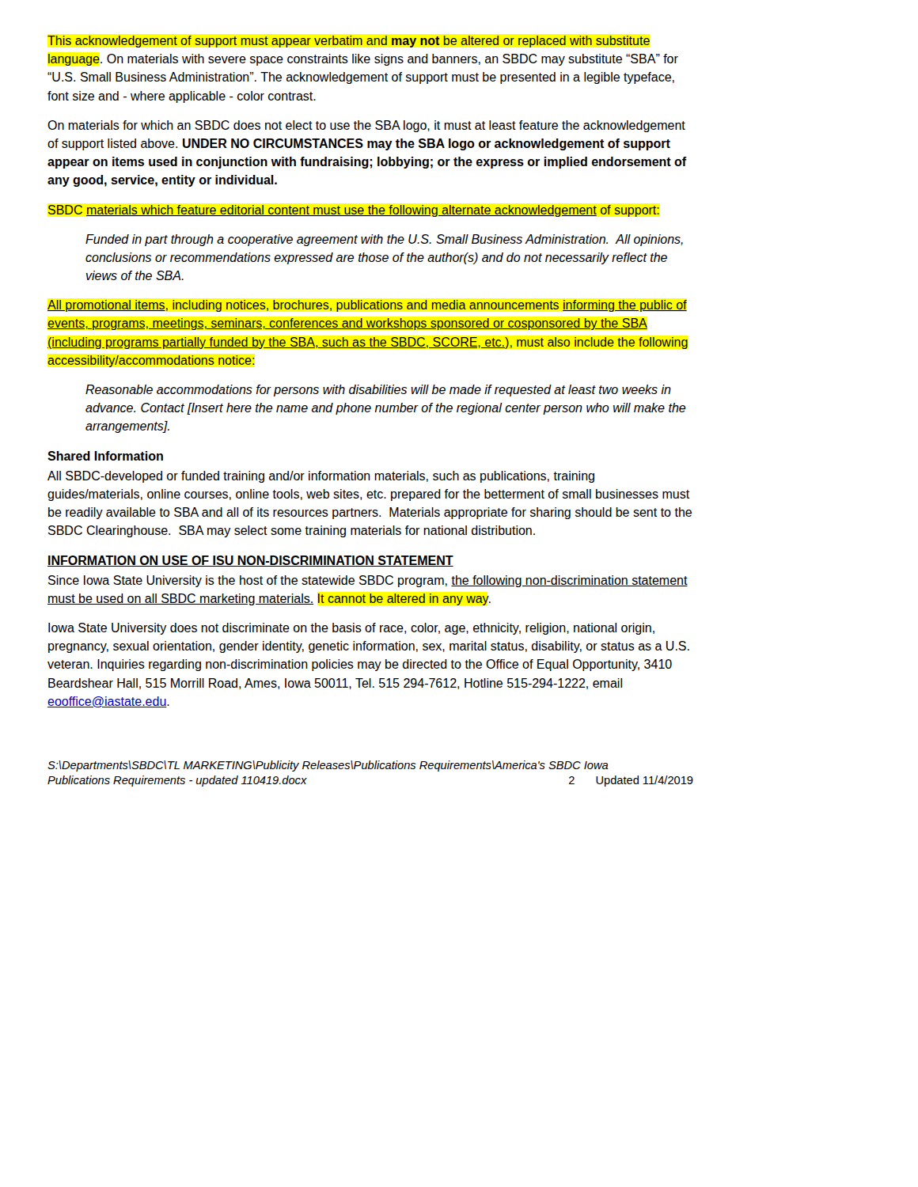This acknowledgement of support must appear verbatim and may not be altered or replaced with substitute language. On materials with severe space constraints like signs and banners, an SBDC may substitute “SBA” for “U.S. Small Business Administration”. The acknowledgement of support must be presented in a legible typeface, font size and - where applicable - color contrast.
On materials for which an SBDC does not elect to use the SBA logo, it must at least feature the acknowledgement of support listed above. UNDER NO CIRCUMSTANCES may the SBA logo or acknowledgement of support appear on items used in conjunction with fundraising; lobbying; or the express or implied endorsement of any good, service, entity or individual.
SBDC materials which feature editorial content must use the following alternate acknowledgement of support:
Funded in part through a cooperative agreement with the U.S. Small Business Administration. All opinions, conclusions or recommendations expressed are those of the author(s) and do not necessarily reflect the views of the SBA.
All promotional items, including notices, brochures, publications and media announcements informing the public of events, programs, meetings, seminars, conferences and workshops sponsored or cosponsored by the SBA (including programs partially funded by the SBA, such as the SBDC, SCORE, etc.), must also include the following accessibility/accommodations notice:
Reasonable accommodations for persons with disabilities will be made if requested at least two weeks in advance. Contact [Insert here the name and phone number of the regional center person who will make the arrangements].
Shared Information
All SBDC-developed or funded training and/or information materials, such as publications, training guides/materials, online courses, online tools, web sites, etc. prepared for the betterment of small businesses must be readily available to SBA and all of its resources partners. Materials appropriate for sharing should be sent to the SBDC Clearinghouse. SBA may select some training materials for national distribution.
INFORMATION ON USE OF ISU NON-DISCRIMINATION STATEMENT
Since Iowa State University is the host of the statewide SBDC program, the following non-discrimination statement must be used on all SBDC marketing materials. It cannot be altered in any way.
Iowa State University does not discriminate on the basis of race, color, age, ethnicity, religion, national origin, pregnancy, sexual orientation, gender identity, genetic information, sex, marital status, disability, or status as a U.S. veteran. Inquiries regarding non-discrimination policies may be directed to the Office of Equal Opportunity, 3410 Beardshear Hall, 515 Morrill Road, Ames, Iowa 50011, Tel. 515 294-7612, Hotline 515-294-1222, email eooffice@iastate.edu.
S:\Departments\SBDC\TL MARKETING\Publicity Releases\Publications Requirements\America's SBDC Iowa
Publications Requirements - updated 110419.docx 2 Updated 11/4/2019